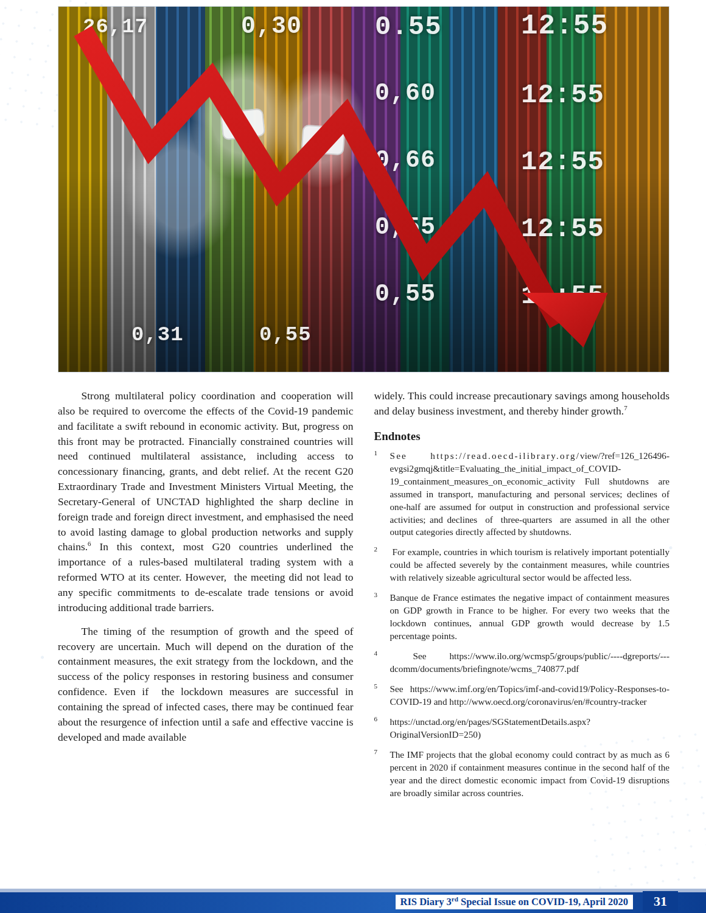26,17 0,30 0.55 12:55 0,60 12:55 0,66 12:55 0,55 12:55 0,55 12:55 0,31 0,55
Strong multilateral policy coordination and cooperation will also be required to overcome the effects of the Covid-19 pandemic and facilitate a swift rebound in economic activity. But, progress on this front may be protracted. Financially constrained countries will need continued multilateral assistance, including access to concessionary financing, grants, and debt relief. At the recent G20 Extraordinary Trade and Investment Ministers Virtual Meeting, the Secretary-General of UNCTAD highlighted the sharp decline in foreign trade and foreign direct investment, and emphasised the need to avoid lasting damage to global production networks and supply chains.6 In this context, most G20 countries underlined the importance of a rules-based multilateral trading system with a reformed WTO at its center. However, the meeting did not lead to any specific commitments to de-escalate trade tensions or avoid introducing additional trade barriers.
The timing of the resumption of growth and the speed of recovery are uncertain. Much will depend on the duration of the containment measures, the exit strategy from the lockdown, and the success of the policy responses in restoring business and consumer confidence. Even if the lockdown measures are successful in containing the spread of infected cases, there may be continued fear about the resurgence of infection until a safe and effective vaccine is developed and made available
widely. This could increase precautionary savings among households and delay business investment, and thereby hinder growth.7
Endnotes
1 See https://read.oecd-ilibrary.org/view/?ref=126_126496-evgsi2gmqj&title=Evaluating_the_initial_impact_of_COVID-19_containment_measures_on_economic_activity Full shutdowns are assumed in transport, manufacturing and personal services; declines of one-half are assumed for output in construction and professional service activities; and declines of three-quarters are assumed in all the other output categories directly affected by shutdowns.
2 For example, countries in which tourism is relatively important potentially could be affected severely by the containment measures, while countries with relatively sizeable agricultural sector would be affected less.
3 Banque de France estimates the negative impact of containment measures on GDP growth in France to be higher. For every two weeks that the lockdown continues, annual GDP growth would decrease by 1.5 percentage points.
4 See https://www.ilo.org/wcmsp5/groups/public/----dgreports/---dcomm/documents/briefingnote/wcms_740877.pdf
5 See https://www.imf.org/en/Topics/imf-and-covid19/Policy-Responses-to-COVID-19 and http://www.oecd.org/coronavirus/en/#country-tracker
6 https://unctad.org/en/pages/SGStatementDetails.aspx?OriginalVersionID=250)
7 The IMF projects that the global economy could contract by as much as 6 percent in 2020 if containment measures continue in the second half of the year and the direct domestic economic impact from Covid-19 disruptions are broadly similar across countries.
RIS Diary 3rd Special Issue on COVID-19, April 2020
31